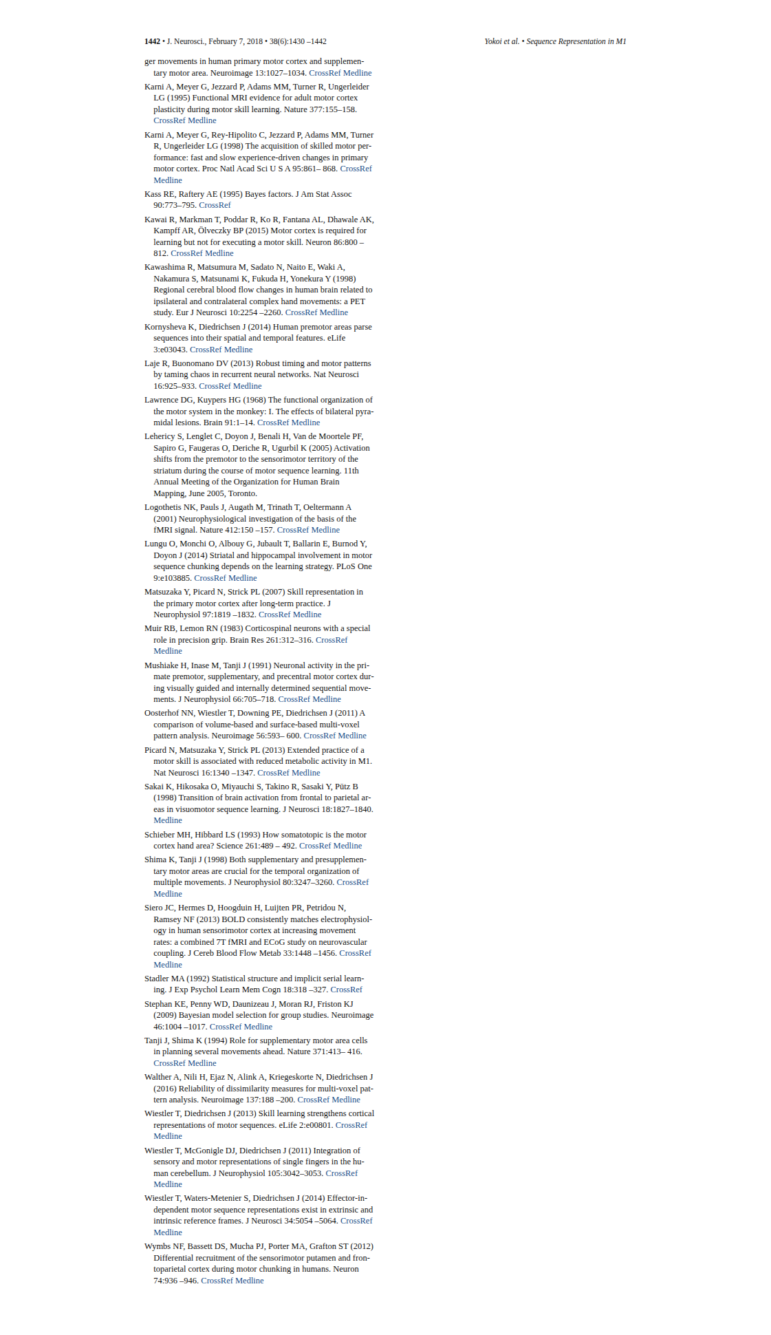1442 • J. Neurosci., February 7, 2018 • 38(6):1430 –1442
Yokoi et al. • Sequence Representation in M1
ger movements in human primary motor cortex and supplementary motor area. Neuroimage 13:1027–1034. CrossRef Medline
Karni A, Meyer G, Jezzard P, Adams MM, Turner R, Ungerleider LG (1995) Functional MRI evidence for adult motor cortex plasticity during motor skill learning. Nature 377:155–158. CrossRef Medline
Karni A, Meyer G, Rey-Hipolito C, Jezzard P, Adams MM, Turner R, Ungerleider LG (1998) The acquisition of skilled motor performance: fast and slow experience-driven changes in primary motor cortex. Proc Natl Acad Sci U S A 95:861– 868. CrossRef Medline
Kass RE, Raftery AE (1995) Bayes factors. J Am Stat Assoc 90:773–795. CrossRef
Kawai R, Markman T, Poddar R, Ko R, Fantana AL, Dhawale AK, Kampff AR, Ölveczky BP (2015) Motor cortex is required for learning but not for executing a motor skill. Neuron 86:800 – 812. CrossRef Medline
Kawashima R, Matsumura M, Sadato N, Naito E, Waki A, Nakamura S, Matsunami K, Fukuda H, Yonekura Y (1998) Regional cerebral blood flow changes in human brain related to ipsilateral and contralateral complex hand movements: a PET study. Eur J Neurosci 10:2254 –2260. CrossRef Medline
Kornysheva K, Diedrichsen J (2014) Human premotor areas parse sequences into their spatial and temporal features. eLife 3:e03043. CrossRef Medline
Laje R, Buonomano DV (2013) Robust timing and motor patterns by taming chaos in recurrent neural networks. Nat Neurosci 16:925–933. CrossRef Medline
Lawrence DG, Kuypers HG (1968) The functional organization of the motor system in the monkey: I. The effects of bilateral pyramidal lesions. Brain 91:1–14. CrossRef Medline
Lehericy S, Lenglet C, Doyon J, Benali H, Van de Moortele PF, Sapiro G, Faugeras O, Deriche R, Ugurbil K (2005) Activation shifts from the premotor to the sensorimotor territory of the striatum during the course of motor sequence learning. 11th Annual Meeting of the Organization for Human Brain Mapping, June 2005, Toronto.
Logothetis NK, Pauls J, Augath M, Trinath T, Oeltermann A (2001) Neurophysiological investigation of the basis of the fMRI signal. Nature 412:150 –157. CrossRef Medline
Lungu O, Monchi O, Albouy G, Jubault T, Ballarin E, Burnod Y, Doyon J (2014) Striatal and hippocampal involvement in motor sequence chunking depends on the learning strategy. PLoS One 9:e103885. CrossRef Medline
Matsuzaka Y, Picard N, Strick PL (2007) Skill representation in the primary motor cortex after long-term practice. J Neurophysiol 97:1819 –1832. CrossRef Medline
Muir RB, Lemon RN (1983) Corticospinal neurons with a special role in precision grip. Brain Res 261:312–316. CrossRef Medline
Mushiake H, Inase M, Tanji J (1991) Neuronal activity in the primate premotor, supplementary, and precentral motor cortex during visually guided and internally determined sequential movements. J Neurophysiol 66:705–718. CrossRef Medline
Oosterhof NN, Wiestler T, Downing PE, Diedrichsen J (2011) A comparison of volume-based and surface-based multi-voxel pattern analysis. Neuroimage 56:593– 600. CrossRef Medline
Picard N, Matsuzaka Y, Strick PL (2013) Extended practice of a motor skill is associated with reduced metabolic activity in M1. Nat Neurosci 16:1340 –1347. CrossRef Medline
Sakai K, Hikosaka O, Miyauchi S, Takino R, Sasaki Y, Pütz B (1998) Transition of brain activation from frontal to parietal areas in visuomotor sequence learning. J Neurosci 18:1827–1840. Medline
Schieber MH, Hibbard LS (1993) How somatotopic is the motor cortex hand area? Science 261:489 – 492. CrossRef Medline
Shima K, Tanji J (1998) Both supplementary and presupplementary motor areas are crucial for the temporal organization of multiple movements. J Neurophysiol 80:3247–3260. CrossRef Medline
Siero JC, Hermes D, Hoogduin H, Luijten PR, Petridou N, Ramsey NF (2013) BOLD consistently matches electrophysiology in human sensorimotor cortex at increasing movement rates: a combined 7T fMRI and ECoG study on neurovascular coupling. J Cereb Blood Flow Metab 33:1448 –1456. CrossRef Medline
Stadler MA (1992) Statistical structure and implicit serial learning. J Exp Psychol Learn Mem Cogn 18:318 –327. CrossRef
Stephan KE, Penny WD, Daunizeau J, Moran RJ, Friston KJ (2009) Bayesian model selection for group studies. Neuroimage 46:1004 –1017. CrossRef Medline
Tanji J, Shima K (1994) Role for supplementary motor area cells in planning several movements ahead. Nature 371:413– 416. CrossRef Medline
Walther A, Nili H, Ejaz N, Alink A, Kriegeskorte N, Diedrichsen J (2016) Reliability of dissimilarity measures for multi-voxel pattern analysis. Neuroimage 137:188 –200. CrossRef Medline
Wiestler T, Diedrichsen J (2013) Skill learning strengthens cortical representations of motor sequences. eLife 2:e00801. CrossRef Medline
Wiestler T, McGonigle DJ, Diedrichsen J (2011) Integration of sensory and motor representations of single fingers in the human cerebellum. J Neurophysiol 105:3042–3053. CrossRef Medline
Wiestler T, Waters-Metenier S, Diedrichsen J (2014) Effector-independent motor sequence representations exist in extrinsic and intrinsic reference frames. J Neurosci 34:5054 –5064. CrossRef Medline
Wymbs NF, Bassett DS, Mucha PJ, Porter MA, Grafton ST (2012) Differential recruitment of the sensorimotor putamen and frontoparietal cortex during motor chunking in humans. Neuron 74:936 –946. CrossRef Medline